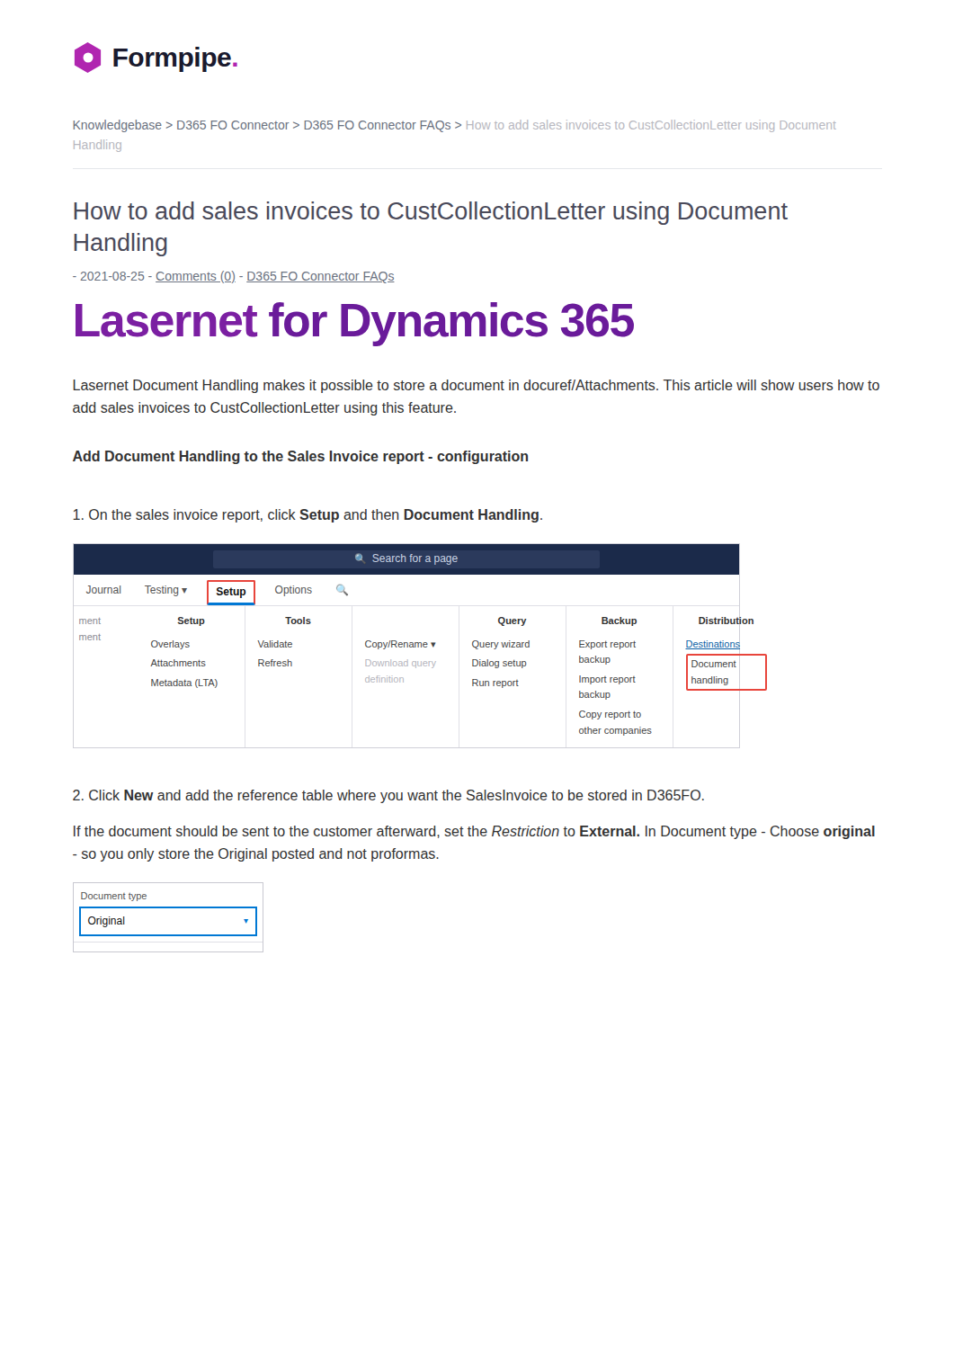Formpipe.
Knowledgebase > D365 FO Connector > D365 FO Connector FAQs > How to add sales invoices to CustCollectionLetter using Document Handling
How to add sales invoices to CustCollectionLetter using Document Handling
- 2021-08-25 - Comments (0) - D365 FO Connector FAQs
Lasernet for Dynamics 365
Lasernet Document Handling makes it possible to store a document in docuref/Attachments. This article will show users how to add sales invoices to CustCollectionLetter using this feature.
Add Document Handling to the Sales Invoice report - configuration
1. On the sales invoice report, click Setup and then Document Handling.
🔍 Search for a page
Journal Testing ▾ Setup Options 🔍
ment
ment
Setup
Overlays
Attachments
Metadata (LTA)
Tools
Validate
Refresh
Copy/Rename ▾
Download query definition
Query
Query wizard
Dialog setup
Run report
Backup
Export report backup
Import report backup
Copy report to other companies
Distribution
Destinations
Document handling
2. Click New and add the reference table where you want the SalesInvoice to be stored in D365FO.
If the document should be sent to the customer afterward, set the Restriction to External. In Document type - Choose original - so you only store the Original posted and not proformas.
Document type
Original▾